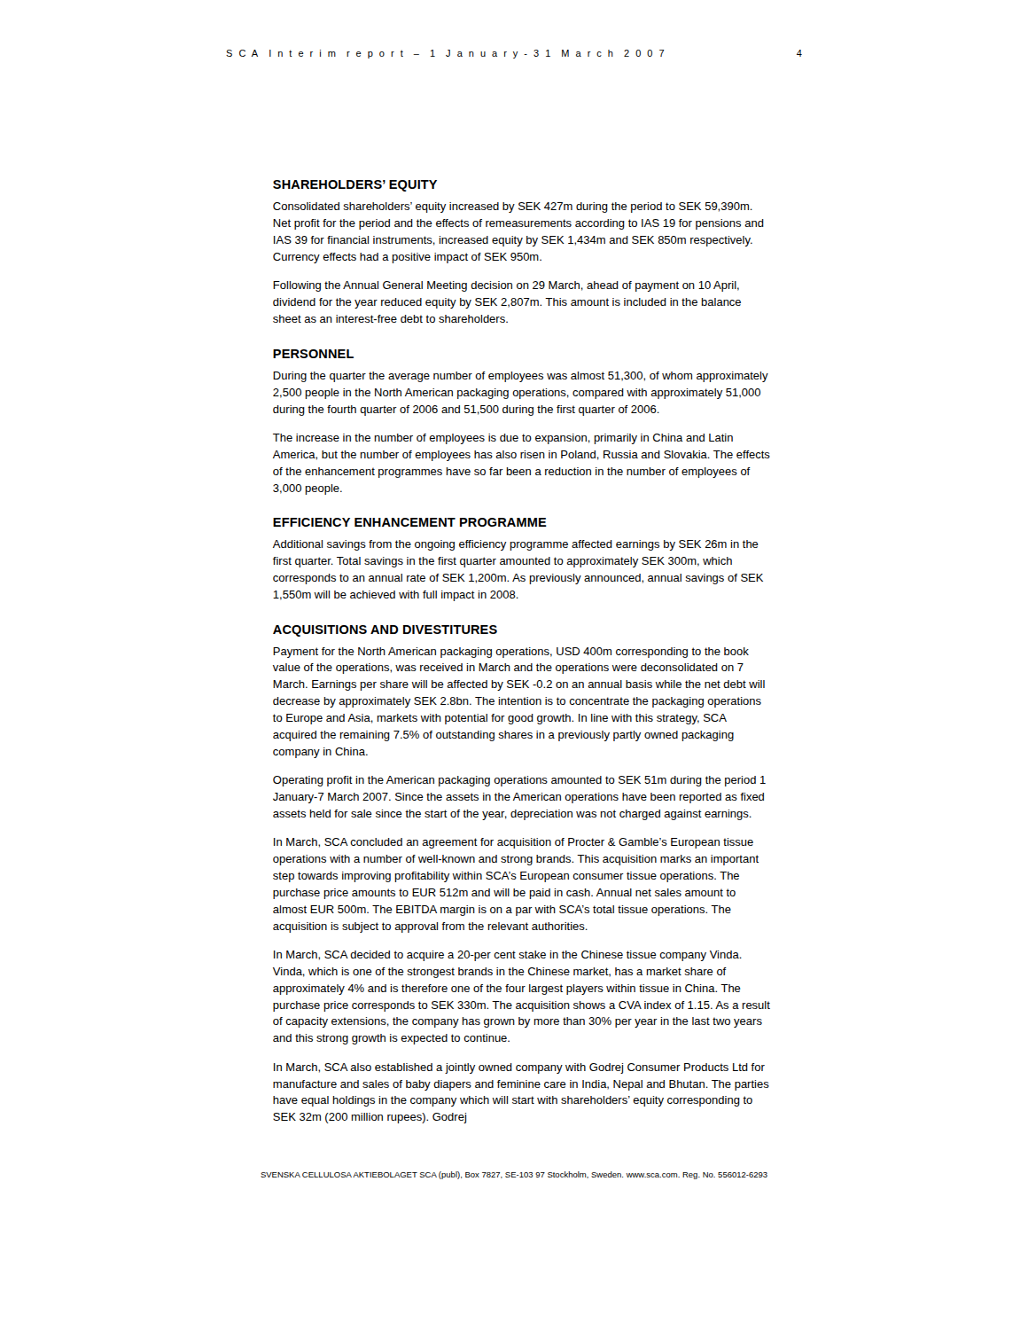S C A I n t e r i m r e p o r t – 1 J a n u a r y - 3 1 M a r c h 2 0 0 7
4
SHAREHOLDERS’ EQUITY
Consolidated shareholders’ equity increased by SEK 427m during the period to SEK 59,390m. Net profit for the period and the effects of remeasurements according to IAS 19 for pensions and IAS 39 for financial instruments, increased equity by SEK 1,434m and SEK 850m respectively. Currency effects had a positive impact of SEK 950m.
Following the Annual General Meeting decision on 29 March, ahead of payment on 10 April, dividend for the year reduced equity by SEK 2,807m. This amount is included in the balance sheet as an interest-free debt to shareholders.
PERSONNEL
During the quarter the average number of employees was almost 51,300, of whom approximately 2,500 people in the North American packaging operations, compared with approximately 51,000 during the fourth quarter of 2006 and 51,500 during the first quarter of 2006.
The increase in the number of employees is due to expansion, primarily in China and Latin America, but the number of employees has also risen in Poland, Russia and Slovakia. The effects of the enhancement programmes have so far been a reduction in the number of employees of 3,000 people.
EFFICIENCY ENHANCEMENT PROGRAMME
Additional savings from the ongoing efficiency programme affected earnings by SEK 26m in the first quarter. Total savings in the first quarter amounted to approximately SEK 300m, which corresponds to an annual rate of SEK 1,200m. As previously announced, annual savings of SEK 1,550m will be achieved with full impact in 2008.
ACQUISITIONS AND DIVESTITURES
Payment for the North American packaging operations, USD 400m corresponding to the book value of the operations, was received in March and the operations were deconsolidated on 7 March. Earnings per share will be affected by SEK -0.2 on an annual basis while the net debt will decrease by approximately SEK 2.8bn. The intention is to concentrate the packaging operations to Europe and Asia, markets with potential for good growth. In line with this strategy, SCA acquired the remaining 7.5% of outstanding shares in a previously partly owned packaging company in China.
Operating profit in the American packaging operations amounted to SEK 51m during the period 1 January-7 March 2007. Since the assets in the American operations have been reported as fixed assets held for sale since the start of the year, depreciation was not charged against earnings.
In March, SCA concluded an agreement for acquisition of Procter & Gamble’s European tissue operations with a number of well-known and strong brands. This acquisition marks an important step towards improving profitability within SCA’s European consumer tissue operations. The purchase price amounts to EUR 512m and will be paid in cash. Annual net sales amount to almost EUR 500m. The EBITDA margin is on a par with SCA’s total tissue operations. The acquisition is subject to approval from the relevant authorities.
In March, SCA decided to acquire a 20-per cent stake in the Chinese tissue company Vinda. Vinda, which is one of the strongest brands in the Chinese market, has a market share of approximately 4% and is therefore one of the four largest players within tissue in China. The purchase price corresponds to SEK 330m. The acquisition shows a CVA index of 1.15. As a result of capacity extensions, the company has grown by more than 30% per year in the last two years and this strong growth is expected to continue.
In March, SCA also established a jointly owned company with Godrej Consumer Products Ltd for manufacture and sales of baby diapers and feminine care in India, Nepal and Bhutan. The parties have equal holdings in the company which will start with shareholders’ equity corresponding to SEK 32m (200 million rupees). Godrej
SVENSKA CELLULOSA AKTIEBOLAGET SCA (publ), Box 7827, SE-103 97 Stockholm, Sweden. www.sca.com. Reg. No. 556012-6293